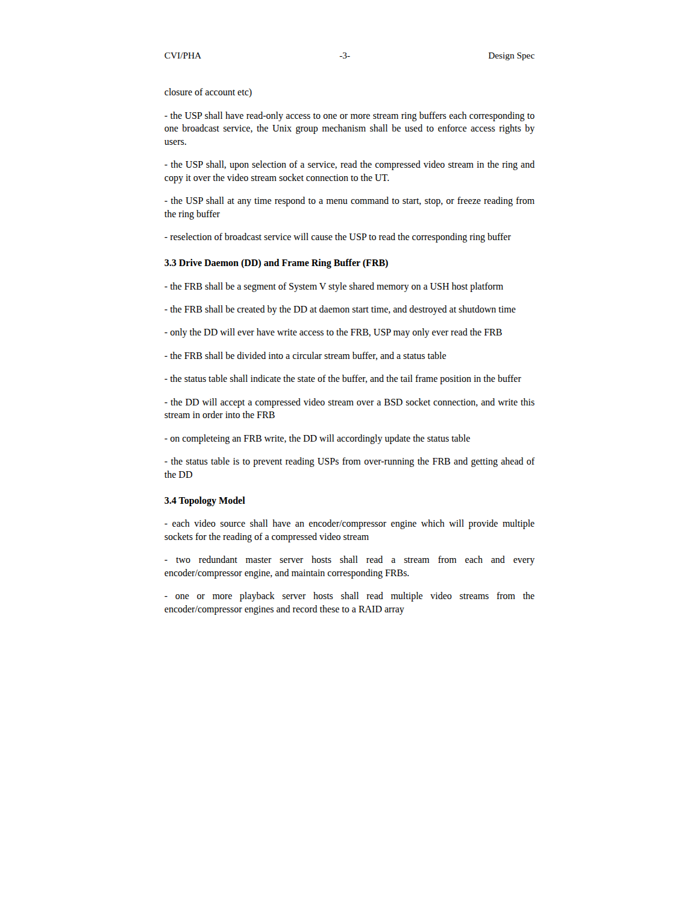CVI/PHA
-3-
Design Spec
closure of account etc)
- the USP shall have read-only access to one or more stream ring buffers each corresponding to one broadcast service, the Unix group mechanism shall be used to enforce access rights by users.
- the USP shall, upon selection of a service, read the compressed video stream in the ring and copy it over the video stream socket connection to the UT.
- the USP shall at any time respond to a menu command to start, stop, or freeze reading from the ring buffer
- reselection of broadcast service will cause the USP to read the corresponding ring buffer
3.3 Drive Daemon (DD) and Frame Ring Buffer (FRB)
- the FRB shall be a segment of System V style shared memory on a USH host platform
- the FRB shall be created by the DD at daemon start time, and destroyed at shutdown time
- only the DD will ever have write access to the FRB, USP may only ever read the FRB
- the FRB shall be divided into a circular stream buffer, and a status table
- the status table shall indicate the state of the buffer, and the tail frame position in the buffer
- the DD will accept a compressed video stream over a BSD socket connection, and write this stream in order into the FRB
- on completeing an FRB write, the DD will accordingly update the status table
- the status table is to prevent reading USPs from over-running the FRB and getting ahead of the DD
3.4 Topology Model
- each video source shall have an encoder/compressor engine which will provide multiple sockets for the reading of a compressed video stream
- two redundant master server hosts shall read a stream from each and every encoder/compressor engine, and maintain corresponding FRBs.
- one or more playback server hosts shall read multiple video streams from the encoder/compressor engines and record these to a RAID array